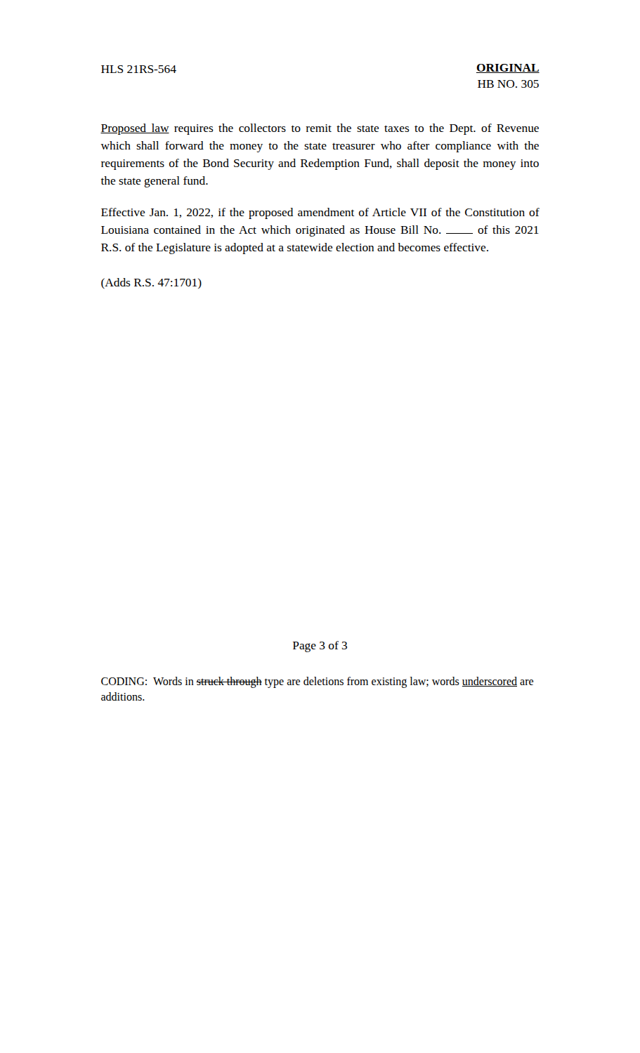HLS 21RS-564
ORIGINAL HB NO. 305
Proposed law requires the collectors to remit the state taxes to the Dept. of Revenue which shall forward the money to the state treasurer who after compliance with the requirements of the Bond Security and Redemption Fund, shall deposit the money into the state general fund.
Effective Jan. 1, 2022, if the proposed amendment of Article VII of the Constitution of Louisiana contained in the Act which originated as House Bill No. of this 2021 R.S. of the Legislature is adopted at a statewide election and becomes effective.
(Adds R.S. 47:1701)
Page 3 of 3
CODING: Words in struck through type are deletions from existing law; words underscored are additions.